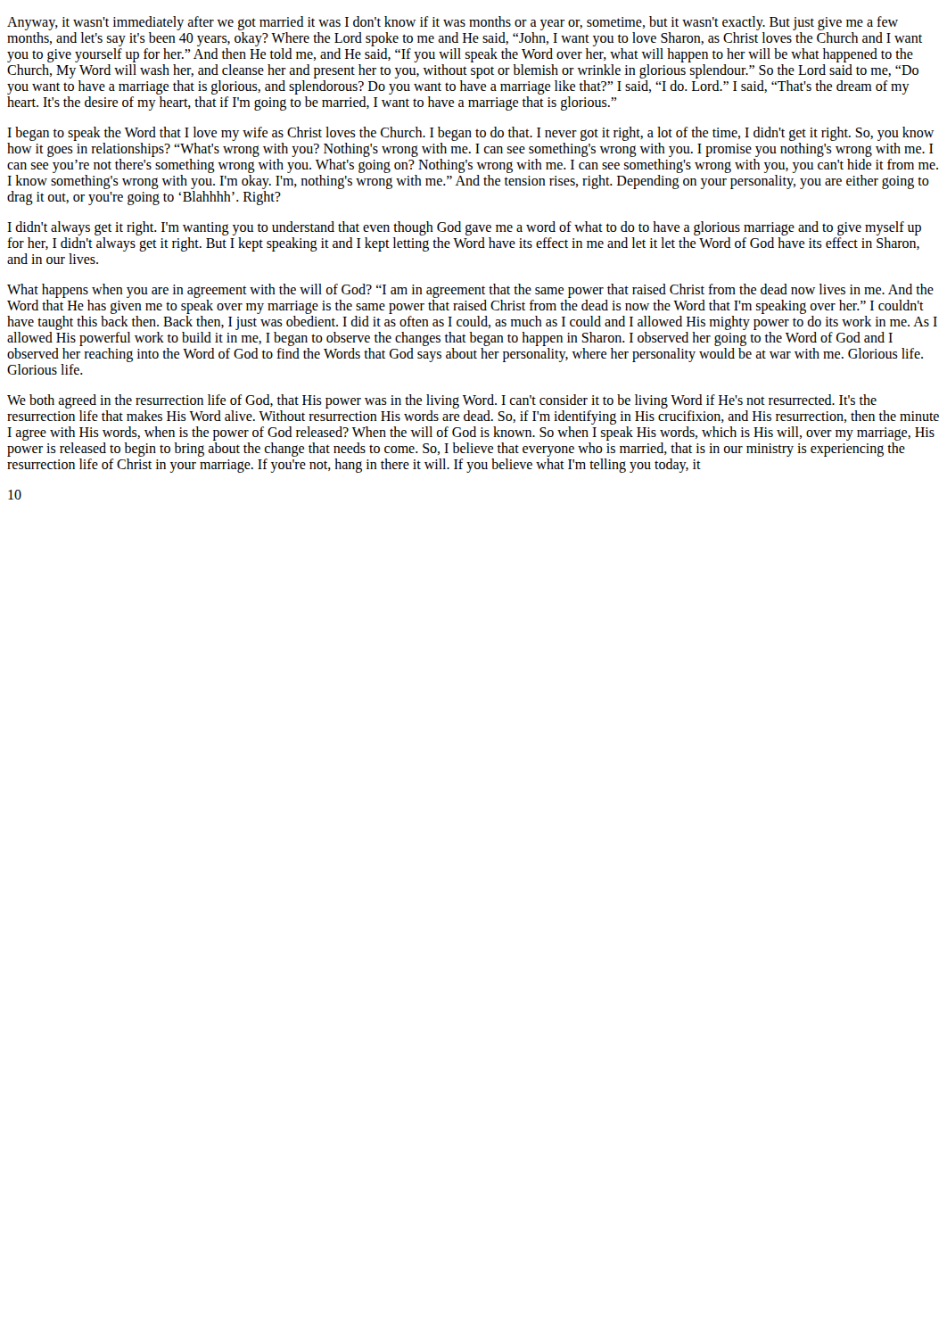Anyway, it wasn't immediately after we got married it was I don't know if it was months or a year or, sometime, but it wasn't exactly. But just give me a few months, and let's say it's been 40 years, okay? Where the Lord spoke to me and He said, “John, I want you to love Sharon, as Christ loves the Church and I want you to give yourself up for her.” And then He told me, and He said, “If you will speak the Word over her, what will happen to her will be what happened to the Church, My Word will wash her, and cleanse her and present her to you, without spot or blemish or wrinkle in glorious splendour.” So the Lord said to me, “Do you want to have a marriage that is glorious, and splendorous? Do you want to have a marriage like that?” I said, “I do. Lord.” I said, “That's the dream of my heart. It's the desire of my heart, that if I'm going to be married, I want to have a marriage that is glorious.”
I began to speak the Word that I love my wife as Christ loves the Church. I began to do that. I never got it right, a lot of the time, I didn't get it right. So, you know how it goes in relationships? “What's wrong with you? Nothing's wrong with me. I can see something's wrong with you. I promise you nothing's wrong with me. I can see you’re not there's something wrong with you. What's going on? Nothing's wrong with me. I can see something's wrong with you, you can't hide it from me. I know something's wrong with you. I'm okay. I'm, nothing's wrong with me.” And the tension rises, right. Depending on your personality, you are either going to drag it out, or you're going to ‘Blahhhh’. Right?
I didn't always get it right. I'm wanting you to understand that even though God gave me a word of what to do to have a glorious marriage and to give myself up for her, I didn't always get it right. But I kept speaking it and I kept letting the Word have its effect in me and let it let the Word of God have its effect in Sharon, and in our lives.
What happens when you are in agreement with the will of God? “I am in agreement that the same power that raised Christ from the dead now lives in me. And the Word that He has given me to speak over my marriage is the same power that raised Christ from the dead is now the Word that I'm speaking over her.” I couldn't have taught this back then. Back then, I just was obedient. I did it as often as I could, as much as I could and I allowed His mighty power to do its work in me. As I allowed His powerful work to build it in me, I began to observe the changes that began to happen in Sharon. I observed her going to the Word of God and I observed her reaching into the Word of God to find the Words that God says about her personality, where her personality would be at war with me. Glorious life. Glorious life.
We both agreed in the resurrection life of God, that His power was in the living Word. I can't consider it to be living Word if He's not resurrected. It's the resurrection life that makes His Word alive. Without resurrection His words are dead. So, if I'm identifying in His crucifixion, and His resurrection, then the minute I agree with His words, when is the power of God released? When the will of God is known. So when I speak His words, which is His will, over my marriage, His power is released to begin to bring about the change that needs to come. So, I believe that everyone who is married, that is in our ministry is experiencing the resurrection life of Christ in your marriage. If you're not, hang in there it will. If you believe what I'm telling you today, it
10